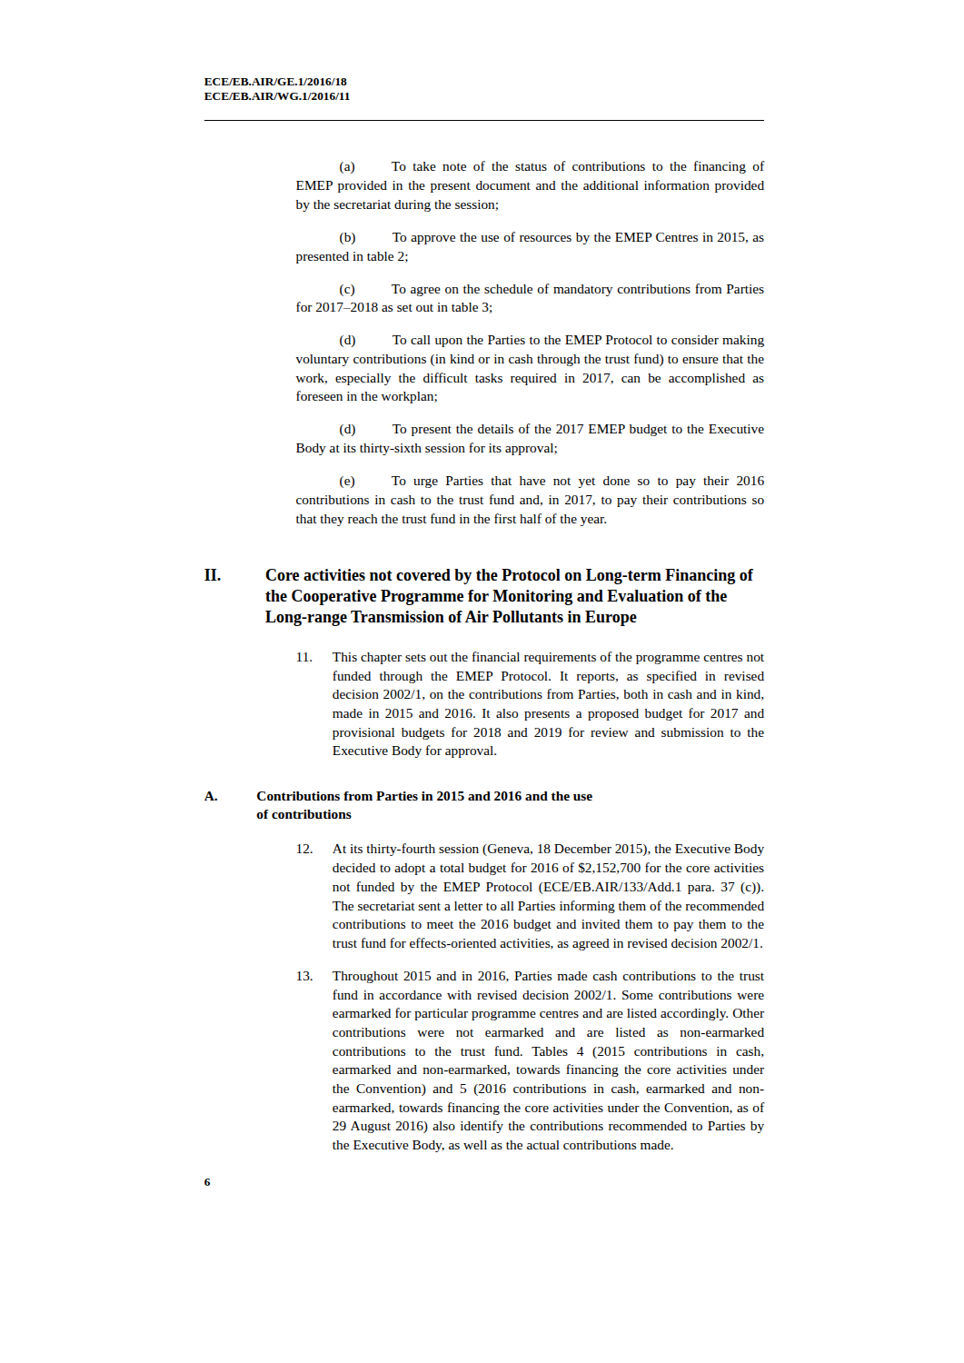ECE/EB.AIR/GE.1/2016/18
ECE/EB.AIR/WG.1/2016/11
(a) To take note of the status of contributions to the financing of EMEP provided in the present document and the additional information provided by the secretariat during the session;
(b) To approve the use of resources by the EMEP Centres in 2015, as presented in table 2;
(c) To agree on the schedule of mandatory contributions from Parties for 2017–2018 as set out in table 3;
(d) To call upon the Parties to the EMEP Protocol to consider making voluntary contributions (in kind or in cash through the trust fund) to ensure that the work, especially the difficult tasks required in 2017, can be accomplished as foreseen in the workplan;
(d) To present the details of the 2017 EMEP budget to the Executive Body at its thirty-sixth session for its approval;
(e) To urge Parties that have not yet done so to pay their 2016 contributions in cash to the trust fund and, in 2017, to pay their contributions so that they reach the trust fund in the first half of the year.
II. Core activities not covered by the Protocol on Long-term Financing of the Cooperative Programme for Monitoring and Evaluation of the Long-range Transmission of Air Pollutants in Europe
11.
This chapter sets out the financial requirements of the programme centres not funded through the EMEP Protocol. It reports, as specified in revised decision 2002/1, on the contributions from Parties, both in cash and in kind, made in 2015 and 2016. It also presents a proposed budget for 2017 and provisional budgets for 2018 and 2019 for review and submission to the Executive Body for approval.
A. Contributions from Parties in 2015 and 2016 and the use
of contributions
12.
At its thirty-fourth session (Geneva, 18 December 2015), the Executive Body decided to adopt a total budget for 2016 of $2,152,700 for the core activities not funded by the EMEP Protocol (ECE/EB.AIR/133/Add.1 para. 37 (c)). The secretariat sent a letter to all Parties informing them of the recommended contributions to meet the 2016 budget and invited them to pay them to the trust fund for effects-oriented activities, as agreed in revised decision 2002/1.
13.
Throughout 2015 and in 2016, Parties made cash contributions to the trust fund in accordance with revised decision 2002/1. Some contributions were earmarked for particular programme centres and are listed accordingly. Other contributions were not earmarked and are listed as non-earmarked contributions to the trust fund. Tables 4 (2015 contributions in cash, earmarked and non-earmarked, towards financing the core activities under the Convention) and 5 (2016 contributions in cash, earmarked and non-earmarked, towards financing the core activities under the Convention, as of 29 August 2016) also identify the contributions recommended to Parties by the Executive Body, as well as the actual contributions made.
6